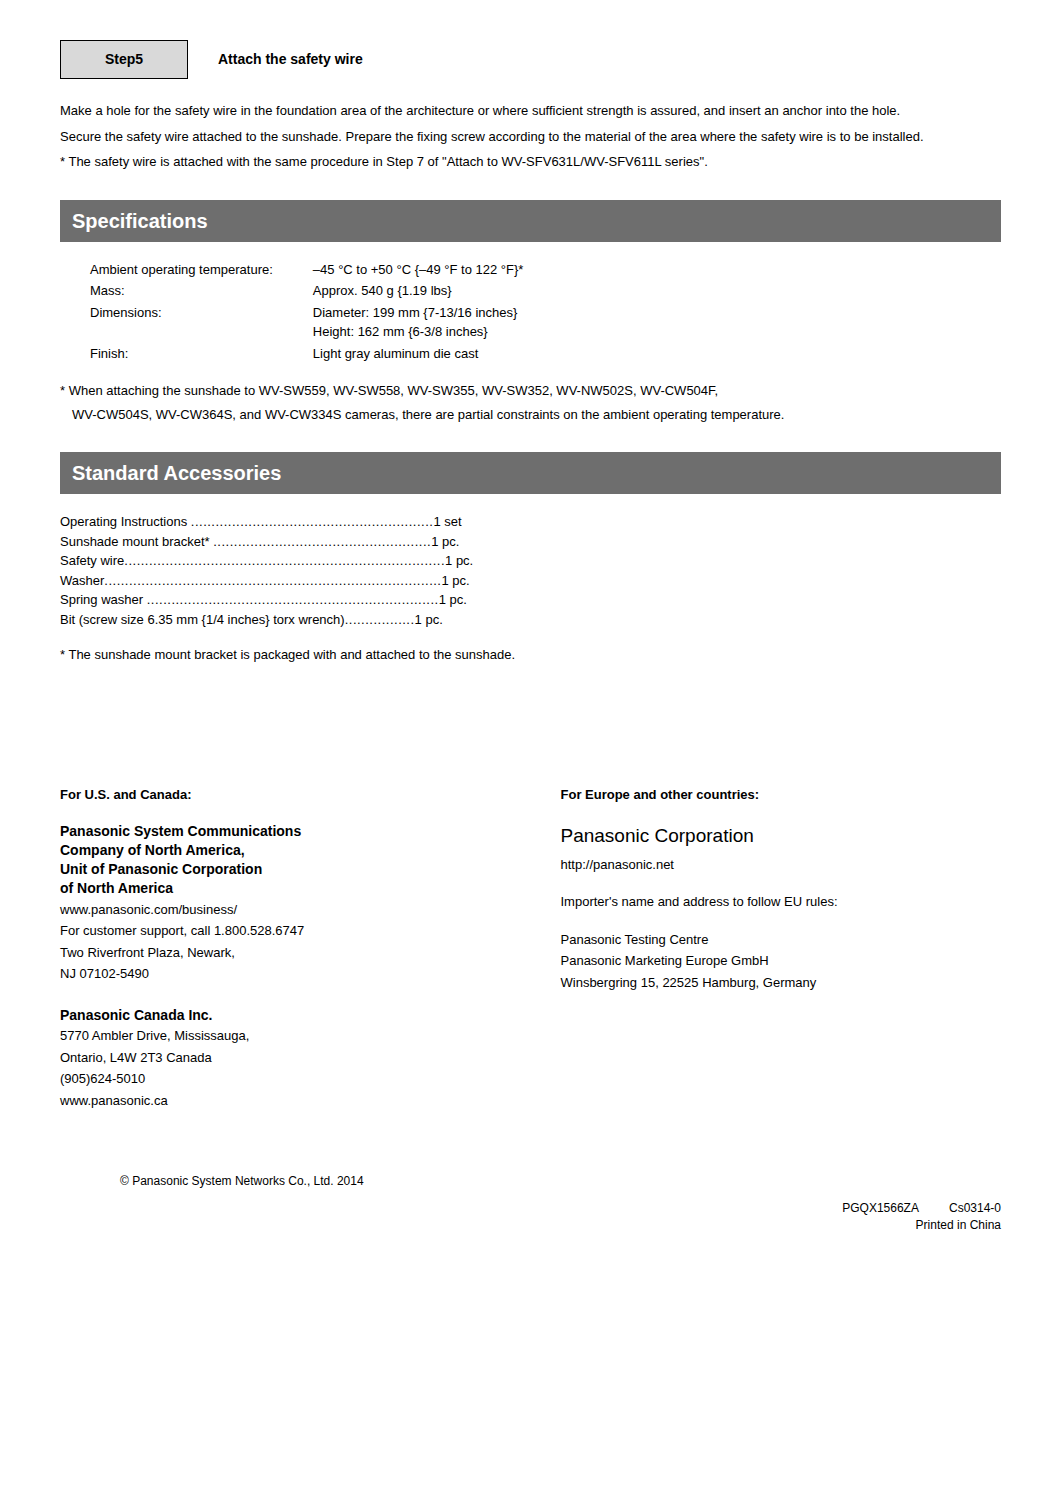Step5
Attach the safety wire
Make a hole for the safety wire in the foundation area of the architecture or where sufficient strength is assured, and insert an anchor into the hole.
Secure the safety wire attached to the sunshade. Prepare the fixing screw according to the material of the area where the safety wire is to be installed.
* The safety wire is attached with the same procedure in Step 7 of "Attach to WV-SFV631L/WV-SFV611L series".
Specifications
| Ambient operating temperature: | –45 °C to +50 °C {–49 °F to 122 °F}* |
| Mass: | Approx. 540 g {1.19 lbs} |
| Dimensions: | Diameter: 199 mm {7-13/16 inches} Height: 162 mm {6-3/8 inches} |
| Finish: | Light gray aluminum die cast |
* When attaching the sunshade to WV-SW559, WV-SW558, WV-SW355, WV-SW352, WV-NW502S, WV-CW504F,
WV-CW504S, WV-CW364S, and WV-CW334S cameras, there are partial constraints on the ambient operating temperature.
Standard Accessories
Operating Instructions ........................................................... 1 set
Sunshade mount bracket* ..................................................... 1 pc.
Safety wire.............................................................................. 1 pc.
Washer.................................................................................. 1 pc.
Spring washer ....................................................................... 1 pc.
Bit (screw size 6.35 mm {1/4 inches} torx wrench)................. 1 pc.
* The sunshade mount bracket is packaged with and attached to the sunshade.
For U.S. and Canada:
Panasonic System Communications
Company of North America,
Unit of Panasonic Corporation
of North America
www.panasonic.com/business/
For customer support, call 1.800.528.6747
Two Riverfront Plaza, Newark,
NJ 07102-5490
Panasonic Canada Inc.
5770 Ambler Drive, Mississauga,
Ontario, L4W 2T3 Canada
(905)624-5010
www.panasonic.ca
For Europe and other countries:
Panasonic Corporation
http://panasonic.net
Importer's name and address to follow EU rules:
Panasonic Testing Centre
Panasonic Marketing Europe GmbH
Winsbergring 15, 22525 Hamburg, Germany
© Panasonic System Networks Co., Ltd. 2014
PGQX1566ZACs0314-0
Printed in China